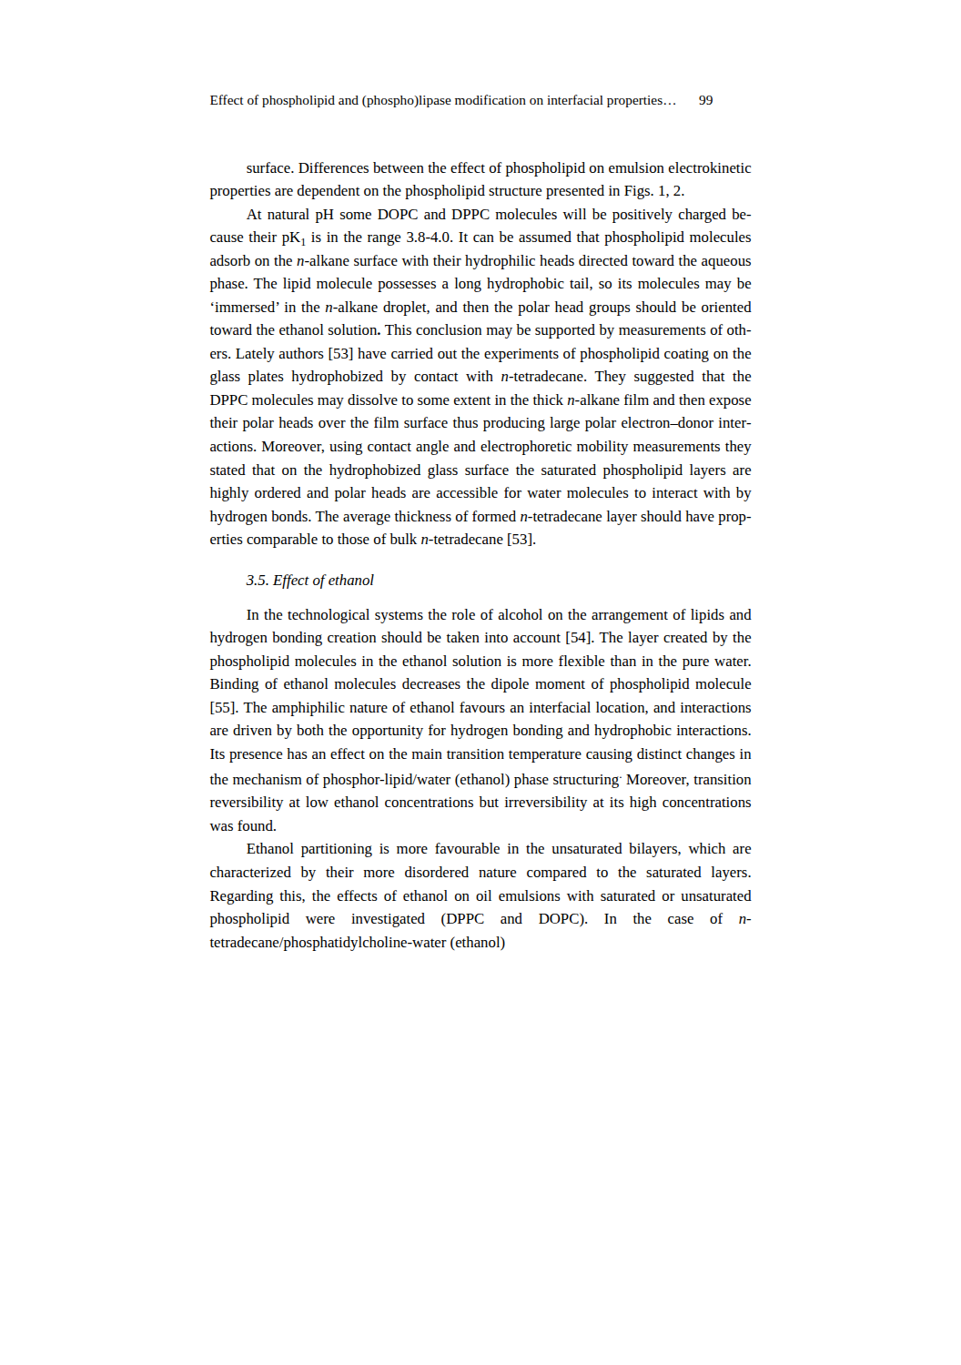Effect of phospholipid and (phospho)lipase modification on interfacial properties… 99
surface. Differences between the effect of phospholipid on emulsion electrokinetic properties are dependent on the phospholipid structure presented in Figs. 1, 2.
At natural pH some DOPC and DPPC molecules will be positively charged because their pK1 is in the range 3.8-4.0. It can be assumed that phospholipid molecules adsorb on the n-alkane surface with their hydrophilic heads directed toward the aqueous phase. The lipid molecule possesses a long hydrophobic tail, so its molecules may be ‘immersed’ in the n-alkane droplet, and then the polar head groups should be oriented toward the ethanol solution. This conclusion may be supported by measurements of others. Lately authors [53] have carried out the experiments of phospholipid coating on the glass plates hydrophobized by contact with n-tetradecane. They suggested that the DPPC molecules may dissolve to some extent in the thick n-alkane film and then expose their polar heads over the film surface thus producing large polar electron–donor interactions. Moreover, using contact angle and electrophoretic mobility measurements they stated that on the hydrophobized glass surface the saturated phospholipid layers are highly ordered and polar heads are accessible for water molecules to interact with by hydrogen bonds. The average thickness of formed n-tetradecane layer should have properties comparable to those of bulk n-tetradecane [53].
3.5. Effect of ethanol
In the technological systems the role of alcohol on the arrangement of lipids and hydrogen bonding creation should be taken into account [54]. The layer created by the phospholipid molecules in the ethanol solution is more flexible than in the pure water. Binding of ethanol molecules decreases the dipole moment of phospholipid molecule [55]. The amphiphilic nature of ethanol favours an interfacial location, and interactions are driven by both the opportunity for hydrogen bonding and hydrophobic interactions. Its presence has an effect on the main transition temperature causing distinct changes in the mechanism of phosphor-lipid/water (ethanol) phase structuring. Moreover, transition reversibility at low ethanol concentrations but irreversibility at its high concentrations was found.
Ethanol partitioning is more favourable in the unsaturated bilayers, which are characterized by their more disordered nature compared to the saturated layers. Regarding this, the effects of ethanol on oil emulsions with saturated or unsaturated phospholipid were investigated (DPPC and DOPC). In the case of n-tetradecane/phosphatidylcholine-water (ethanol)